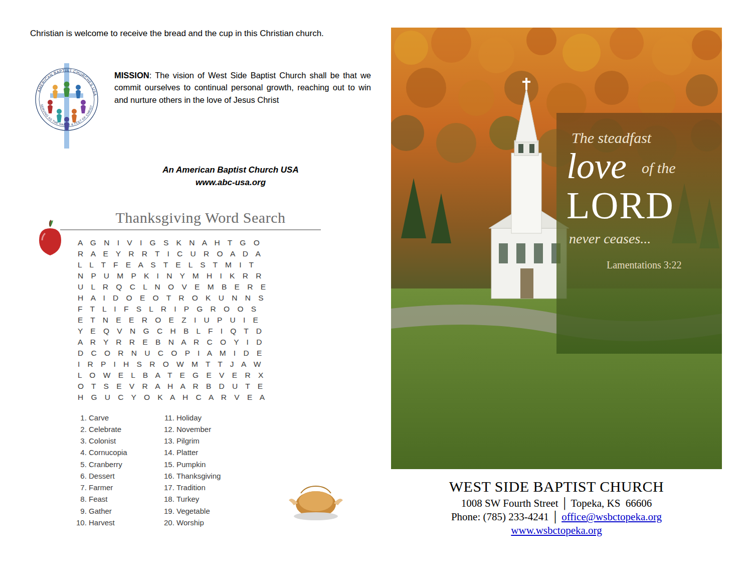Christian is welcome to receive the bread and the cup in this Christian church.
AMERICAN BAPTIST CHURCHES USA SERVING AS THE HANDS & FEET OF CHRIST
MISSION: The vision of West Side Baptist Church shall be that we commit ourselves to continual personal growth, reaching out to win and nurture others in the love of Jesus Christ
An American Baptist Church USA
www.abc-usa.org
Thanksgiving Word Search
A G N I V I G S K N A H T G O R A E Y R R T I C U R O A D A L L T F E A S T E L S T M I T N P U M P K I N Y M H I K R R U L R Q C L N O V E M B E R E H A I D O E O T R O K U N N S F T L I F S L R I P G R O O S E T N E E R O E Z I U P U I E Y E Q V N G C H B L F I Q T D A R Y R R E B N A R C O Y I D D C O R N U C O P I A M I D E I R P I H S R O W M T T J A W L O W E L B A T E G E V E R X O T S E V R A H A R B D U T E H G U C Y O K A H C A R V E A
Carve
Celebrate
Colonist
Cornucopia
Cranberry
Dessert
Farmer
Feast
Gather
Harvest
Holiday
November
Pilgrim
Platter
Pumpkin
Thanksgiving
Tradition
Turkey
Vegetable
Worship
The steadfast love of the LORD never ceases... Lamentations 3:22
WEST SIDE BAPTIST CHURCH
1008 SW Fourth Street │ Topeka, KS 66606
Phone: (785) 233-4241 │ office@wsbctopeka.org
www.wsbctopeka.org